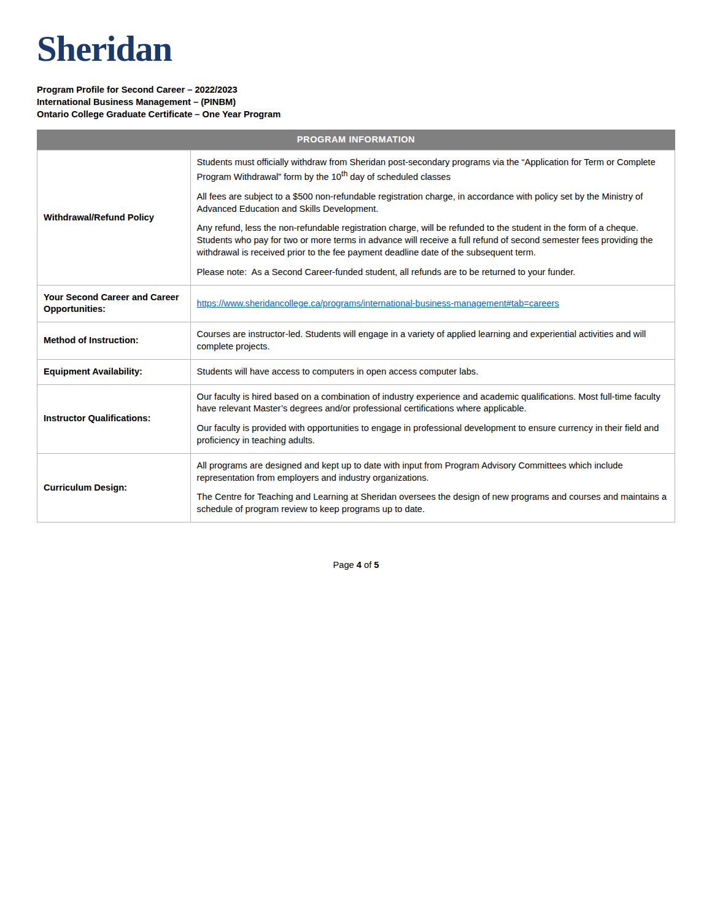Sheridan
Program Profile for Second Career – 2022/2023
International Business Management – (PINBM)
Ontario College Graduate Certificate – One Year Program
PROGRAM INFORMATION
| Withdrawal/Refund Policy | Students must officially withdraw from Sheridan post-secondary programs via the “Application for Term or Complete Program Withdrawal” form by the 10 th day of scheduled classes All fees are subject to a $500 non-refundable registration charge, in accordance with policy set by the Ministry of Advanced Education and Skills Development. Any refund, less the non-refundable registration charge, will be refunded to the student in the form of a cheque. Students who pay for two or more terms in advance will receive a full refund of second semester fees providing the withdrawal is received prior to the fee payment deadline date of the subsequent term. Please note: As a Second Career-funded student, all refunds are to be returned to your funder. |
| Your Second Career and Career Opportunities: | https://www.sheridancollege.ca/programs/international-business-management#tab=careers |
| Method of Instruction: | Courses are instructor-led. Students will engage in a variety of applied learning and experiential activities and will complete projects. |
| Equipment Availability: | Students will have access to computers in open access computer labs. |
| Instructor Qualifications: | Our faculty is hired based on a combination of industry experience and academic qualifications. Most full-time faculty have relevant Master’s degrees and/or professional certifications where applicable. Our faculty is provided with opportunities to engage in professional development to ensure currency in their field and proficiency in teaching adults. |
| Curriculum Design: | All programs are designed and kept up to date with input from Program Advisory Committees which include representation from employers and industry organizations. The Centre for Teaching and Learning at Sheridan oversees the design of new programs and courses and maintains a schedule of program review to keep programs up to date. |
Page 4 of 5